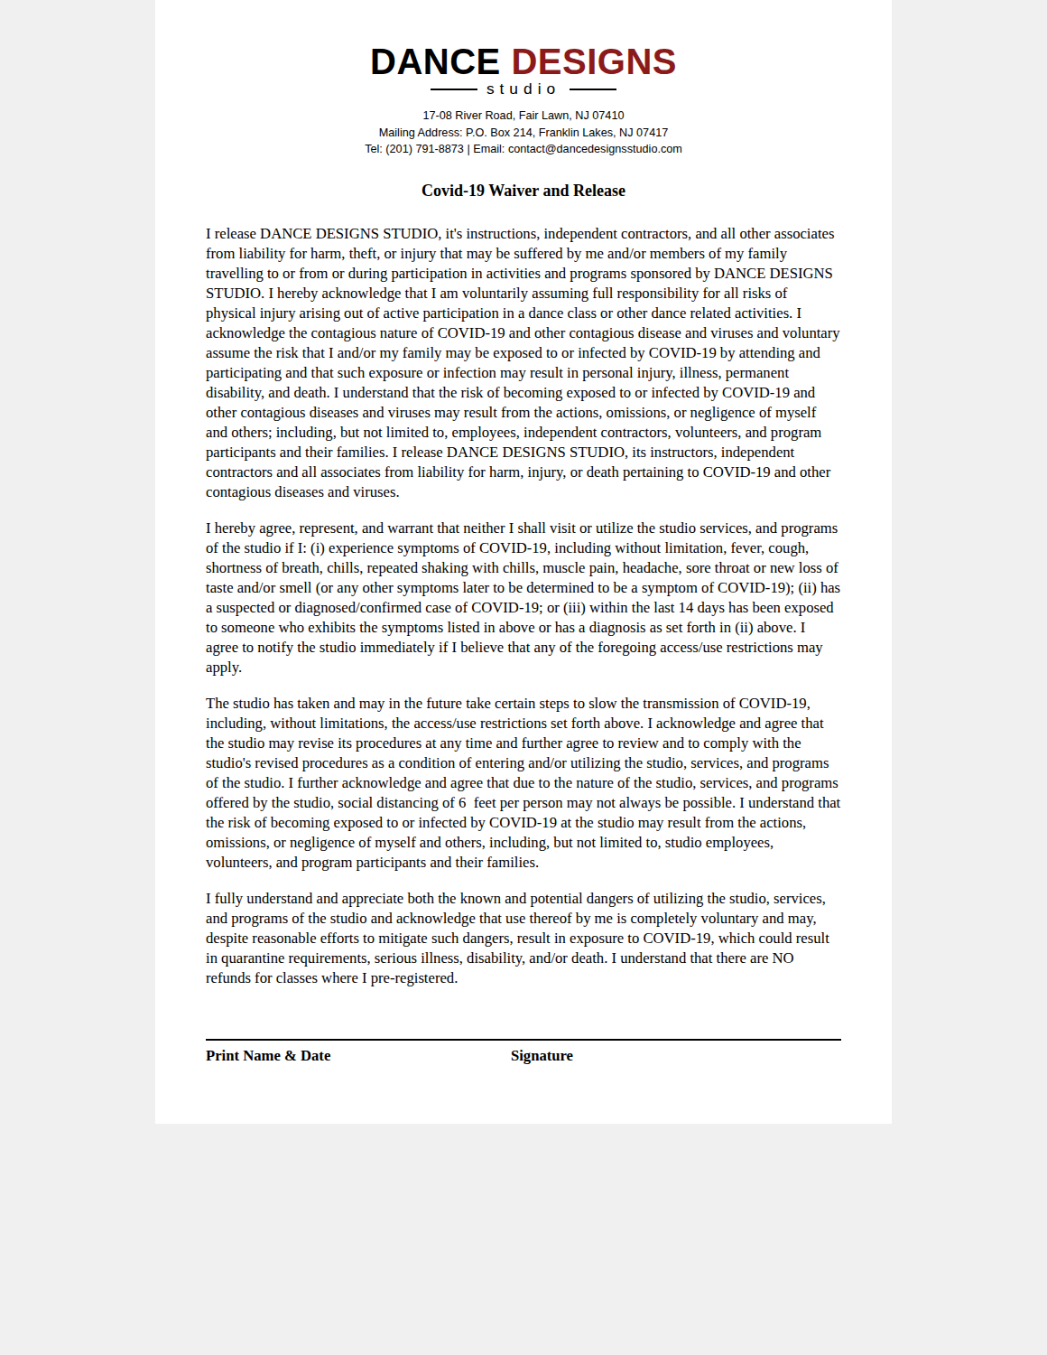DANCE DESIGNS
studio
17-08 River Road, Fair Lawn, NJ 07410
Mailing Address: P.O. Box 214, Franklin Lakes, NJ 07417
Tel: (201) 791-8873 | Email: contact@dancedesignsstudio.com
Covid-19 Waiver and Release
I release DANCE DESIGNS STUDIO, it's instructions, independent contractors, and all other associates from liability for harm, theft, or injury that may be suffered by me and/or members of my family travelling to or from or during participation in activities and programs sponsored by DANCE DESIGNS STUDIO. I hereby acknowledge that I am voluntarily assuming full responsibility for all risks of physical injury arising out of active participation in a dance class or other dance related activities. I acknowledge the contagious nature of COVID-19 and other contagious disease and viruses and voluntary assume the risk that I and/or my family may be exposed to or infected by COVID-19 by attending and participating and that such exposure or infection may result in personal injury, illness, permanent disability, and death. I understand that the risk of becoming exposed to or infected by COVID-19 and other contagious diseases and viruses may result from the actions, omissions, or negligence of myself and others; including, but not limited to, employees, independent contractors, volunteers, and program participants and their families. I release DANCE DESIGNS STUDIO, its instructors, independent contractors and all associates from liability for harm, injury, or death pertaining to COVID-19 and other contagious diseases and viruses.
I hereby agree, represent, and warrant that neither I shall visit or utilize the studio services, and programs of the studio if I: (i) experience symptoms of COVID-19, including without limitation, fever, cough, shortness of breath, chills, repeated shaking with chills, muscle pain, headache, sore throat or new loss of taste and/or smell (or any other symptoms later to be determined to be a symptom of COVID-19); (ii) has a suspected or diagnosed/confirmed case of COVID-19; or (iii) within the last 14 days has been exposed to someone who exhibits the symptoms listed in above or has a diagnosis as set forth in (ii) above. I agree to notify the studio immediately if I believe that any of the foregoing access/use restrictions may apply.
The studio has taken and may in the future take certain steps to slow the transmission of COVID-19, including, without limitations, the access/use restrictions set forth above. I acknowledge and agree that the studio may revise its procedures at any time and further agree to review and to comply with the studio's revised procedures as a condition of entering and/or utilizing the studio, services, and programs of the studio. I further acknowledge and agree that due to the nature of the studio, services, and programs offered by the studio, social distancing of 6 feet per person may not always be possible. I understand that the risk of becoming exposed to or infected by COVID-19 at the studio may result from the actions, omissions, or negligence of myself and others, including, but not limited to, studio employees, volunteers, and program participants and their families.
I fully understand and appreciate both the known and potential dangers of utilizing the studio, services, and programs of the studio and acknowledge that use thereof by me is completely voluntary and may, despite reasonable efforts to mitigate such dangers, result in exposure to COVID-19, which could result in quarantine requirements, serious illness, disability, and/or death. I understand that there are NO refunds for classes where I pre-registered.
Print Name & Date
Signature